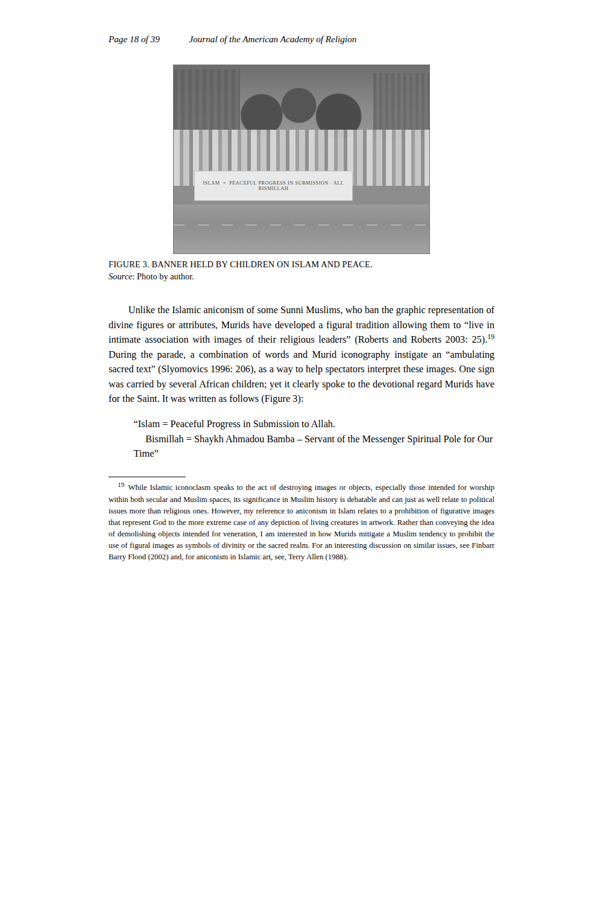Page 18 of 39 Journal of the American Academy of Religion
ISLAM = PEACEFUL PROGRESS IN SUBMISSION · ALL
BISMILLAH
FIGURE 3. BANNER HELD BY CHILDREN ON ISLAM AND PEACE.
Source: Photo by author.
Unlike the Islamic aniconism of some Sunni Muslims, who ban the graphic representation of divine figures or attributes, Murids have developed a figural tradition allowing them to “live in intimate association with images of their religious leaders” (Roberts and Roberts 2003: 25).19 During the parade, a combination of words and Murid iconography instigate an “ambulating sacred text” (Slyomovics 1996: 206), as a way to help spectators interpret these images. One sign was carried by several African children; yet it clearly spoke to the devotional regard Murids have for the Saint. It was written as follows (Figure 3):
“Islam = Peaceful Progress in Submission to Allah.
Bismillah = Shaykh Ahmadou Bamba – Servant of the Messenger Spiritual Pole for Our Time”
19 While Islamic iconoclasm speaks to the act of destroying images or objects, especially those intended for worship within both secular and Muslim spaces, its significance in Muslim history is debatable and can just as well relate to political issues more than religious ones. However, my reference to aniconism in Islam relates to a prohibition of figurative images that represent God to the more extreme case of any depiction of living creatures in artwork. Rather than conveying the idea of demolishing objects intended for veneration, I am interested in how Murids mitigate a Muslim tendency to prohibit the use of figural images as symbols of divinity or the sacred realm. For an interesting discussion on similar issues, see Finbarr Barry Flood (2002) and, for aniconism in Islamic art, see, Terry Allen (1988).